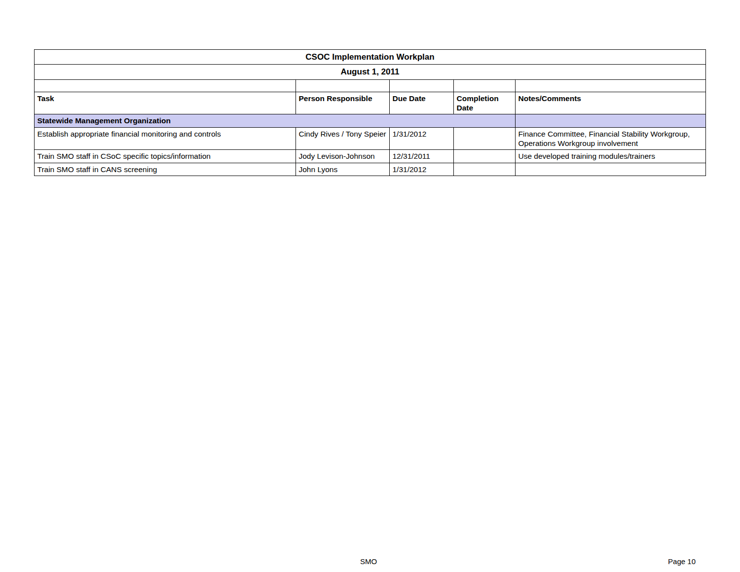| CSOC Implementation Workplan |
| August 1, 2011 |
| Task | Person Responsible | Due Date | Completion Date | Notes/Comments |
| Statewide Management Organization | |
| Establish appropriate financial monitoring and controls | Cindy Rives / Tony Speier | 1/31/2012 | | Finance Committee, Financial Stability Workgroup, Operations Workgroup involvement |
| Train SMO staff in CSoC specific topics/information | Jody Levison-Johnson | 12/31/2011 | | Use developed training modules/trainers |
| Train SMO staff in CANS screening | John Lyons | 1/31/2012 | | |
SMO Page 10